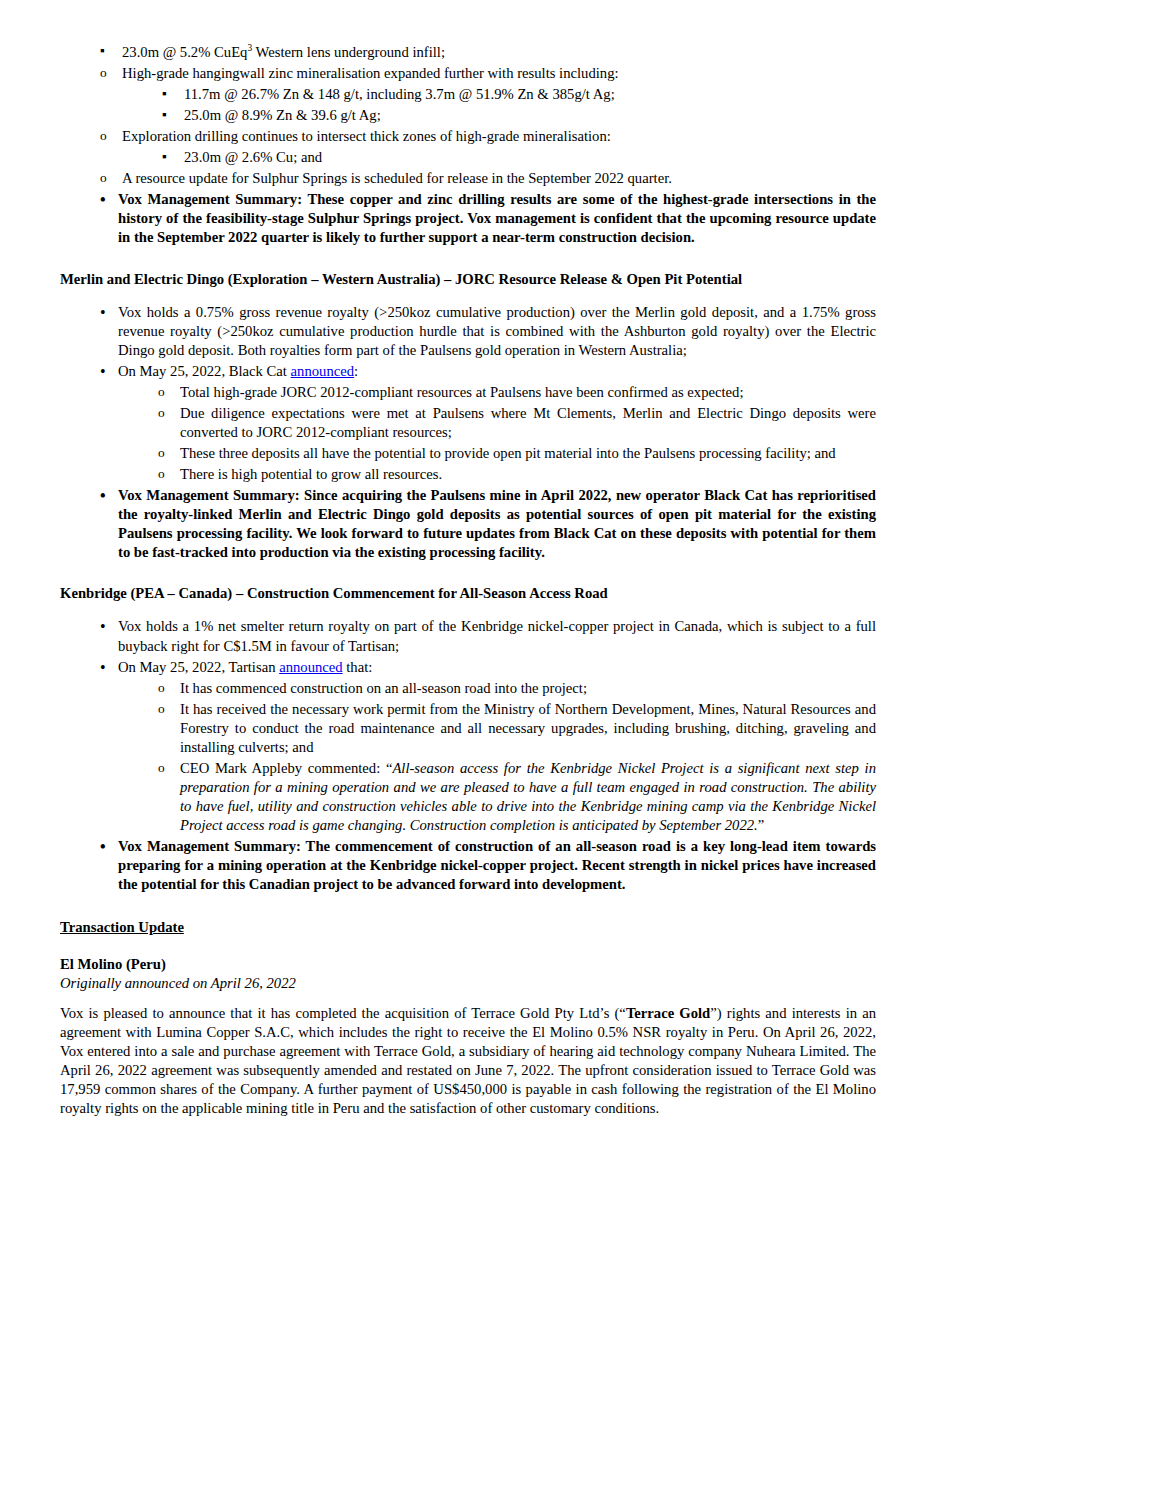23.0m @ 5.2% CuEq3 Western lens underground infill;
High-grade hangingwall zinc mineralisation expanded further with results including:
11.7m @ 26.7% Zn & 148 g/t, including 3.7m @ 51.9% Zn & 385g/t Ag;
25.0m @ 8.9% Zn & 39.6 g/t Ag;
Exploration drilling continues to intersect thick zones of high-grade mineralisation:
23.0m @ 2.6% Cu; and
A resource update for Sulphur Springs is scheduled for release in the September 2022 quarter.
Vox Management Summary: These copper and zinc drilling results are some of the highest-grade intersections in the history of the feasibility-stage Sulphur Springs project. Vox management is confident that the upcoming resource update in the September 2022 quarter is likely to further support a near-term construction decision.
Merlin and Electric Dingo (Exploration – Western Australia) – JORC Resource Release & Open Pit Potential
Vox holds a 0.75% gross revenue royalty (>250koz cumulative production) over the Merlin gold deposit, and a 1.75% gross revenue royalty (>250koz cumulative production hurdle that is combined with the Ashburton gold royalty) over the Electric Dingo gold deposit. Both royalties form part of the Paulsens gold operation in Western Australia;
On May 25, 2022, Black Cat announced:
Total high-grade JORC 2012-compliant resources at Paulsens have been confirmed as expected;
Due diligence expectations were met at Paulsens where Mt Clements, Merlin and Electric Dingo deposits were converted to JORC 2012-compliant resources;
These three deposits all have the potential to provide open pit material into the Paulsens processing facility; and
There is high potential to grow all resources.
Vox Management Summary: Since acquiring the Paulsens mine in April 2022, new operator Black Cat has reprioritised the royalty-linked Merlin and Electric Dingo gold deposits as potential sources of open pit material for the existing Paulsens processing facility. We look forward to future updates from Black Cat on these deposits with potential for them to be fast-tracked into production via the existing processing facility.
Kenbridge (PEA – Canada) – Construction Commencement for All-Season Access Road
Vox holds a 1% net smelter return royalty on part of the Kenbridge nickel-copper project in Canada, which is subject to a full buyback right for C$1.5M in favour of Tartisan;
On May 25, 2022, Tartisan announced that:
It has commenced construction on an all-season road into the project;
It has received the necessary work permit from the Ministry of Northern Development, Mines, Natural Resources and Forestry to conduct the road maintenance and all necessary upgrades, including brushing, ditching, graveling and installing culverts; and
CEO Mark Appleby commented: “All-season access for the Kenbridge Nickel Project is a significant next step in preparation for a mining operation and we are pleased to have a full team engaged in road construction. The ability to have fuel, utility and construction vehicles able to drive into the Kenbridge mining camp via the Kenbridge Nickel Project access road is game changing. Construction completion is anticipated by September 2022.”
Vox Management Summary: The commencement of construction of an all-season road is a key long-lead item towards preparing for a mining operation at the Kenbridge nickel-copper project. Recent strength in nickel prices have increased the potential for this Canadian project to be advanced forward into development.
Transaction Update
El Molino (Peru)
Originally announced on April 26, 2022
Vox is pleased to announce that it has completed the acquisition of Terrace Gold Pty Ltd’s (“Terrace Gold”) rights and interests in an agreement with Lumina Copper S.A.C, which includes the right to receive the El Molino 0.5% NSR royalty in Peru. On April 26, 2022, Vox entered into a sale and purchase agreement with Terrace Gold, a subsidiary of hearing aid technology company Nuheara Limited. The April 26, 2022 agreement was subsequently amended and restated on June 7, 2022. The upfront consideration issued to Terrace Gold was 17,959 common shares of the Company. A further payment of US$450,000 is payable in cash following the registration of the El Molino royalty rights on the applicable mining title in Peru and the satisfaction of other customary conditions.